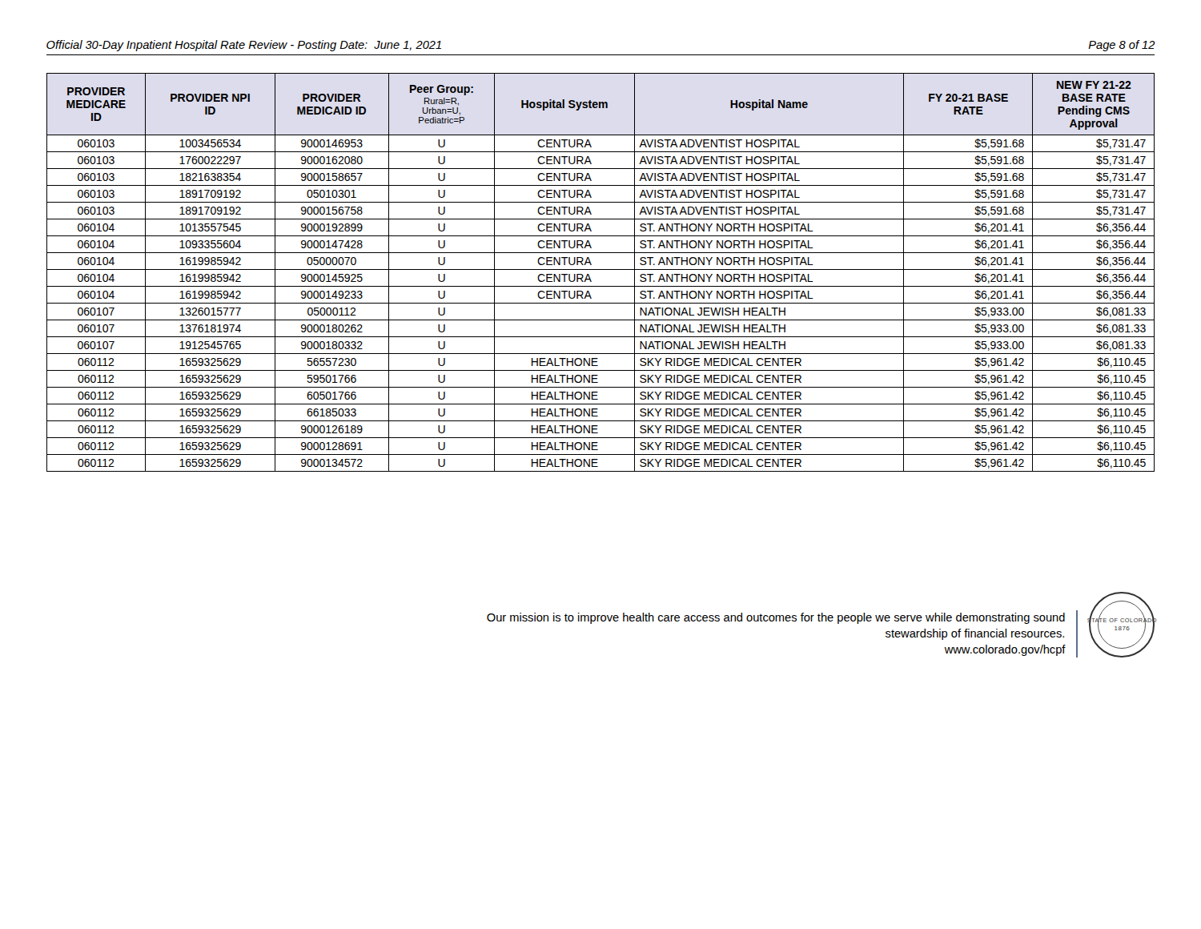Official 30-Day Inpatient Hospital Rate Review - Posting Date: June 1, 2021
Page 8 of 12
| PROVIDER MEDICARE ID | PROVIDER NPI ID | PROVIDER MEDICAID ID | Peer Group: Rural=R, Urban=U, Pediatric=P | Hospital System | Hospital Name | FY 20-21 BASE RATE | NEW FY 21-22 BASE RATE Pending CMS Approval |
| --- | --- | --- | --- | --- | --- | --- | --- |
| 060103 | 1003456534 | 9000146953 | U | CENTURA | AVISTA ADVENTIST HOSPITAL | $5,591.68 | $5,731.47 |
| 060103 | 1760022297 | 9000162080 | U | CENTURA | AVISTA ADVENTIST HOSPITAL | $5,591.68 | $5,731.47 |
| 060103 | 1821638354 | 9000158657 | U | CENTURA | AVISTA ADVENTIST HOSPITAL | $5,591.68 | $5,731.47 |
| 060103 | 1891709192 | 05010301 | U | CENTURA | AVISTA ADVENTIST HOSPITAL | $5,591.68 | $5,731.47 |
| 060103 | 1891709192 | 9000156758 | U | CENTURA | AVISTA ADVENTIST HOSPITAL | $5,591.68 | $5,731.47 |
| 060104 | 1013557545 | 9000192899 | U | CENTURA | ST. ANTHONY NORTH HOSPITAL | $6,201.41 | $6,356.44 |
| 060104 | 1093355604 | 9000147428 | U | CENTURA | ST. ANTHONY NORTH HOSPITAL | $6,201.41 | $6,356.44 |
| 060104 | 1619985942 | 05000070 | U | CENTURA | ST. ANTHONY NORTH HOSPITAL | $6,201.41 | $6,356.44 |
| 060104 | 1619985942 | 9000145925 | U | CENTURA | ST. ANTHONY NORTH HOSPITAL | $6,201.41 | $6,356.44 |
| 060104 | 1619985942 | 9000149233 | U | CENTURA | ST. ANTHONY NORTH HOSPITAL | $6,201.41 | $6,356.44 |
| 060107 | 1326015777 | 05000112 | U | | NATIONAL JEWISH HEALTH | $5,933.00 | $6,081.33 |
| 060107 | 1376181974 | 9000180262 | U | | NATIONAL JEWISH HEALTH | $5,933.00 | $6,081.33 |
| 060107 | 1912545765 | 9000180332 | U | | NATIONAL JEWISH HEALTH | $5,933.00 | $6,081.33 |
| 060112 | 1659325629 | 56557230 | U | HEALTHONE | SKY RIDGE MEDICAL CENTER | $5,961.42 | $6,110.45 |
| 060112 | 1659325629 | 59501766 | U | HEALTHONE | SKY RIDGE MEDICAL CENTER | $5,961.42 | $6,110.45 |
| 060112 | 1659325629 | 60501766 | U | HEALTHONE | SKY RIDGE MEDICAL CENTER | $5,961.42 | $6,110.45 |
| 060112 | 1659325629 | 66185033 | U | HEALTHONE | SKY RIDGE MEDICAL CENTER | $5,961.42 | $6,110.45 |
| 060112 | 1659325629 | 9000126189 | U | HEALTHONE | SKY RIDGE MEDICAL CENTER | $5,961.42 | $6,110.45 |
| 060112 | 1659325629 | 9000128691 | U | HEALTHONE | SKY RIDGE MEDICAL CENTER | $5,961.42 | $6,110.45 |
| 060112 | 1659325629 | 9000134572 | U | HEALTHONE | SKY RIDGE MEDICAL CENTER | $5,961.42 | $6,110.45 |
Our mission is to improve health care access and outcomes for the people we serve while demonstrating sound
stewardship of financial resources.
www.colorado.gov/hcpf
STATE OF COLORADO
1876